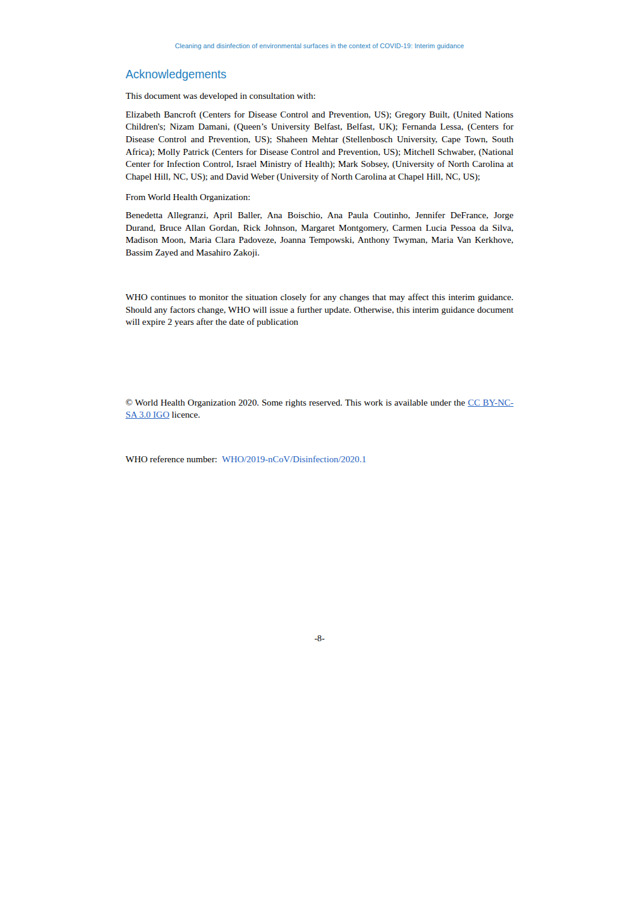Cleaning and disinfection of environmental surfaces in the context of COVID-19: Interim guidance
Acknowledgements
This document was developed in consultation with:
Elizabeth Bancroft (Centers for Disease Control and Prevention, US); Gregory Built, (United Nations Children's; Nizam Damani, (Queen’s University Belfast, Belfast, UK); Fernanda Lessa, (Centers for Disease Control and Prevention, US); Shaheen Mehtar (Stellenbosch University, Cape Town, South Africa); Molly Patrick (Centers for Disease Control and Prevention, US); Mitchell Schwaber, (National Center for Infection Control, Israel Ministry of Health); Mark Sobsey, (University of North Carolina at Chapel Hill, NC, US); and David Weber (University of North Carolina at Chapel Hill, NC, US);
From World Health Organization:
Benedetta Allegranzi, April Baller, Ana Boischio, Ana Paula Coutinho, Jennifer DeFrance, Jorge Durand, Bruce Allan Gordan, Rick Johnson, Margaret Montgomery, Carmen Lucia Pessoa da Silva, Madison Moon, Maria Clara Padoveze, Joanna Tempowski, Anthony Twyman, Maria Van Kerkhove, Bassim Zayed and Masahiro Zakoji.
WHO continues to monitor the situation closely for any changes that may affect this interim guidance. Should any factors change, WHO will issue a further update. Otherwise, this interim guidance document will expire 2 years after the date of publication
© World Health Organization 2020. Some rights reserved. This work is available under the CC BY-NC-SA 3.0 IGO licence.
WHO reference number: WHO/2019-nCoV/Disinfection/2020.1
-8-